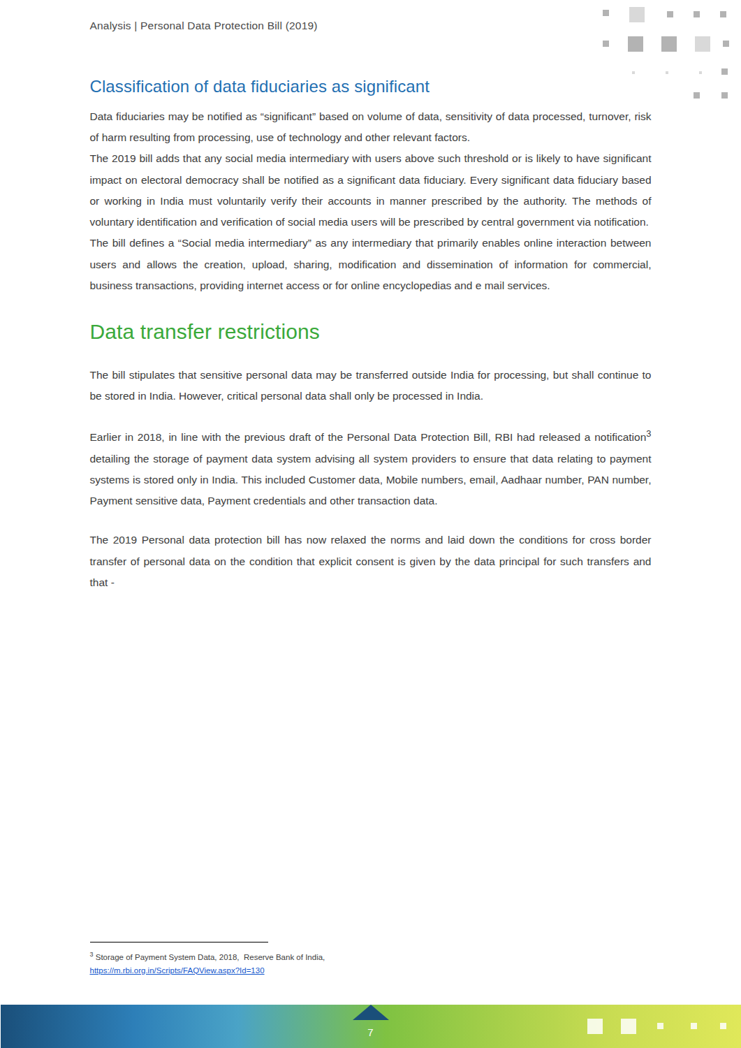Analysis | Personal Data Protection Bill (2019)
Classification of data fiduciaries as significant
Data fiduciaries may be notified as “significant” based on volume of data, sensitivity of data processed, turnover, risk of harm resulting from processing, use of technology and other relevant factors.
The 2019 bill adds that any social media intermediary with users above such threshold or is likely to have significant impact on electoral democracy shall be notified as a significant data fiduciary. Every significant data fiduciary based or working in India must voluntarily verify their accounts in manner prescribed by the authority. The methods of voluntary identification and verification of social media users will be prescribed by central government via notification.
The bill defines a “Social media intermediary” as any intermediary that primarily enables online interaction between users and allows the creation, upload, sharing, modification and dissemination of information for commercial, business transactions, providing internet access or for online encyclopedias and e mail services.
Data transfer restrictions
The bill stipulates that sensitive personal data may be transferred outside India for processing, but shall continue to be stored in India. However, critical personal data shall only be processed in India.
Earlier in 2018, in line with the previous draft of the Personal Data Protection Bill, RBI had released a notification3 detailing the storage of payment data system advising all system providers to ensure that data relating to payment systems is stored only in India. This included Customer data, Mobile numbers, email, Aadhaar number, PAN number, Payment sensitive data, Payment credentials and other transaction data.
The 2019 Personal data protection bill has now relaxed the norms and laid down the conditions for cross border transfer of personal data on the condition that explicit consent is given by the data principal for such transfers and that -
3 Storage of Payment System Data, 2018, Reserve Bank of India,
https://m.rbi.org.in/Scripts/FAQView.aspx?Id=130
7